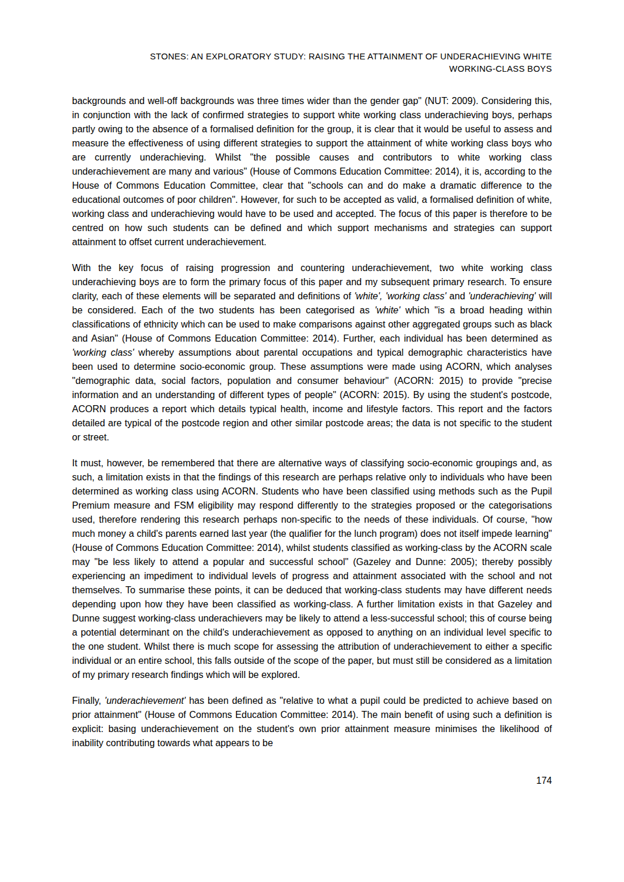Stones: An Exploratory Study: Raising the Attainment of Underachieving White
Working-Class Boys
backgrounds and well-off backgrounds was three times wider than the gender gap" (NUT: 2009). Considering this, in conjunction with the lack of confirmed strategies to support white working class underachieving boys, perhaps partly owing to the absence of a formalised definition for the group, it is clear that it would be useful to assess and measure the effectiveness of using different strategies to support the attainment of white working class boys who are currently underachieving. Whilst "the possible causes and contributors to white working class underachievement are many and various" (House of Commons Education Committee: 2014), it is, according to the House of Commons Education Committee, clear that "schools can and do make a dramatic difference to the educational outcomes of poor children". However, for such to be accepted as valid, a formalised definition of white, working class and underachieving would have to be used and accepted. The focus of this paper is therefore to be centred on how such students can be defined and which support mechanisms and strategies can support attainment to offset current underachievement.
With the key focus of raising progression and countering underachievement, two white working class underachieving boys are to form the primary focus of this paper and my subsequent primary research. To ensure clarity, each of these elements will be separated and definitions of 'white', 'working class' and 'underachieving' will be considered. Each of the two students has been categorised as 'white' which "is a broad heading within classifications of ethnicity which can be used to make comparisons against other aggregated groups such as black and Asian" (House of Commons Education Committee: 2014). Further, each individual has been determined as 'working class' whereby assumptions about parental occupations and typical demographic characteristics have been used to determine socio-economic group. These assumptions were made using ACORN, which analyses "demographic data, social factors, population and consumer behaviour" (ACORN: 2015) to provide "precise information and an understanding of different types of people" (ACORN: 2015). By using the student's postcode, ACORN produces a report which details typical health, income and lifestyle factors. This report and the factors detailed are typical of the postcode region and other similar postcode areas; the data is not specific to the student or street.
It must, however, be remembered that there are alternative ways of classifying socio-economic groupings and, as such, a limitation exists in that the findings of this research are perhaps relative only to individuals who have been determined as working class using ACORN. Students who have been classified using methods such as the Pupil Premium measure and FSM eligibility may respond differently to the strategies proposed or the categorisations used, therefore rendering this research perhaps non-specific to the needs of these individuals. Of course, "how much money a child's parents earned last year (the qualifier for the lunch program) does not itself impede learning" (House of Commons Education Committee: 2014), whilst students classified as working-class by the ACORN scale may "be less likely to attend a popular and successful school" (Gazeley and Dunne: 2005); thereby possibly experiencing an impediment to individual levels of progress and attainment associated with the school and not themselves. To summarise these points, it can be deduced that working-class students may have different needs depending upon how they have been classified as working-class. A further limitation exists in that Gazeley and Dunne suggest working-class underachievers may be likely to attend a less-successful school; this of course being a potential determinant on the child's underachievement as opposed to anything on an individual level specific to the one student. Whilst there is much scope for assessing the attribution of underachievement to either a specific individual or an entire school, this falls outside of the scope of the paper, but must still be considered as a limitation of my primary research findings which will be explored.
Finally, 'underachievement' has been defined as "relative to what a pupil could be predicted to achieve based on prior attainment" (House of Commons Education Committee: 2014). The main benefit of using such a definition is explicit: basing underachievement on the student's own prior attainment measure minimises the likelihood of inability contributing towards what appears to be
174